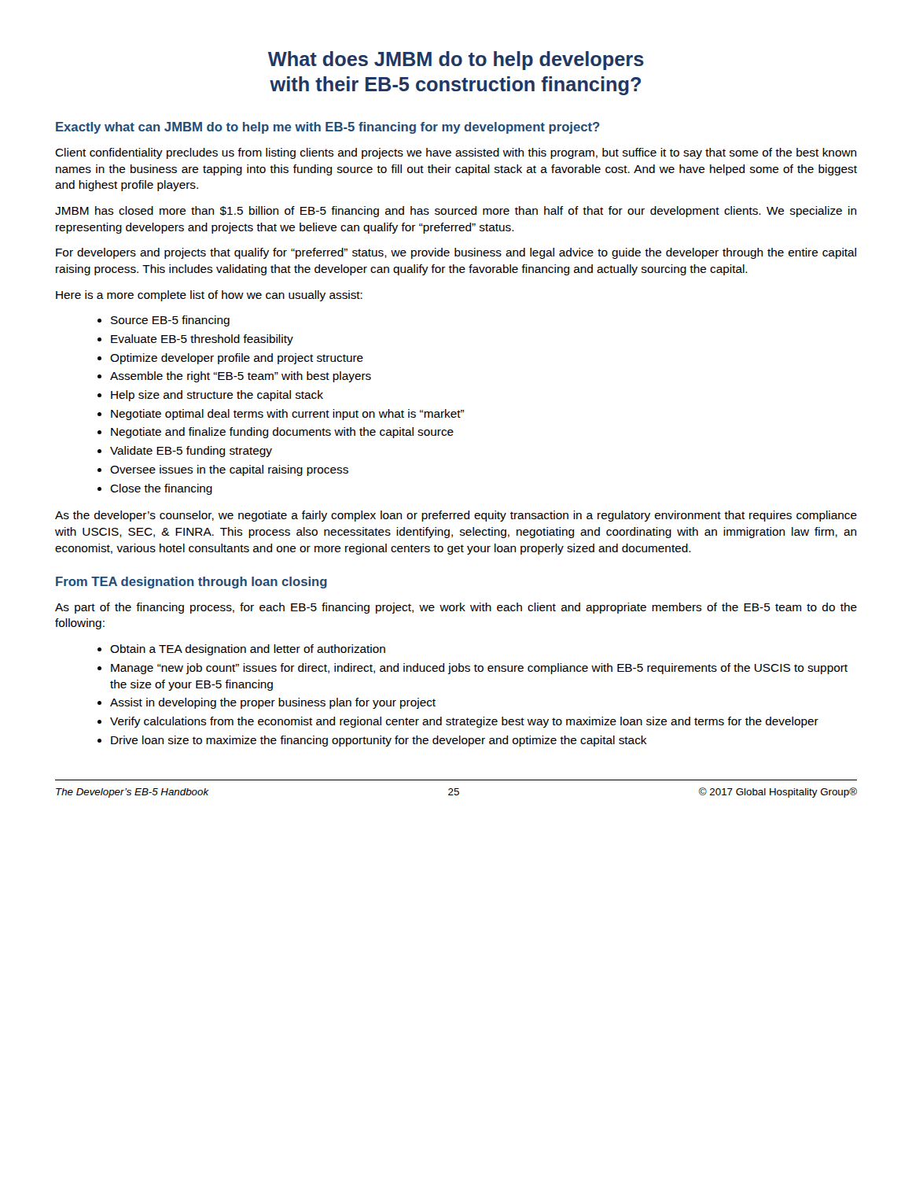What does JMBM do to help developers
with their EB-5 construction financing?
Exactly what can JMBM do to help me with EB-5 financing for my development project?
Client confidentiality precludes us from listing clients and projects we have assisted with this program, but suffice it to say that some of the best known names in the business are tapping into this funding source to fill out their capital stack at a favorable cost. And we have helped some of the biggest and highest profile players.
JMBM has closed more than $1.5 billion of EB-5 financing and has sourced more than half of that for our development clients. We specialize in representing developers and projects that we believe can qualify for “preferred” status.
For developers and projects that qualify for “preferred” status, we provide business and legal advice to guide the developer through the entire capital raising process. This includes validating that the developer can qualify for the favorable financing and actually sourcing the capital.
Here is a more complete list of how we can usually assist:
Source EB-5 financing
Evaluate EB-5 threshold feasibility
Optimize developer profile and project structure
Assemble the right “EB-5 team” with best players
Help size and structure the capital stack
Negotiate optimal deal terms with current input on what is “market”
Negotiate and finalize funding documents with the capital source
Validate EB-5 funding strategy
Oversee issues in the capital raising process
Close the financing
As the developer’s counselor, we negotiate a fairly complex loan or preferred equity transaction in a regulatory environment that requires compliance with USCIS, SEC, & FINRA. This process also necessitates identifying, selecting, negotiating and coordinating with an immigration law firm, an economist, various hotel consultants and one or more regional centers to get your loan properly sized and documented.
From TEA designation through loan closing
As part of the financing process, for each EB-5 financing project, we work with each client and appropriate members of the EB-5 team to do the following:
Obtain a TEA designation and letter of authorization
Manage “new job count” issues for direct, indirect, and induced jobs to ensure compliance with EB-5 requirements of the USCIS to support the size of your EB-5 financing
Assist in developing the proper business plan for your project
Verify calculations from the economist and regional center and strategize best way to maximize loan size and terms for the developer
Drive loan size to maximize the financing opportunity for the developer and optimize the capital stack
The Developer’s EB-5 Handbook 25 © 2017 Global Hospitality Group®